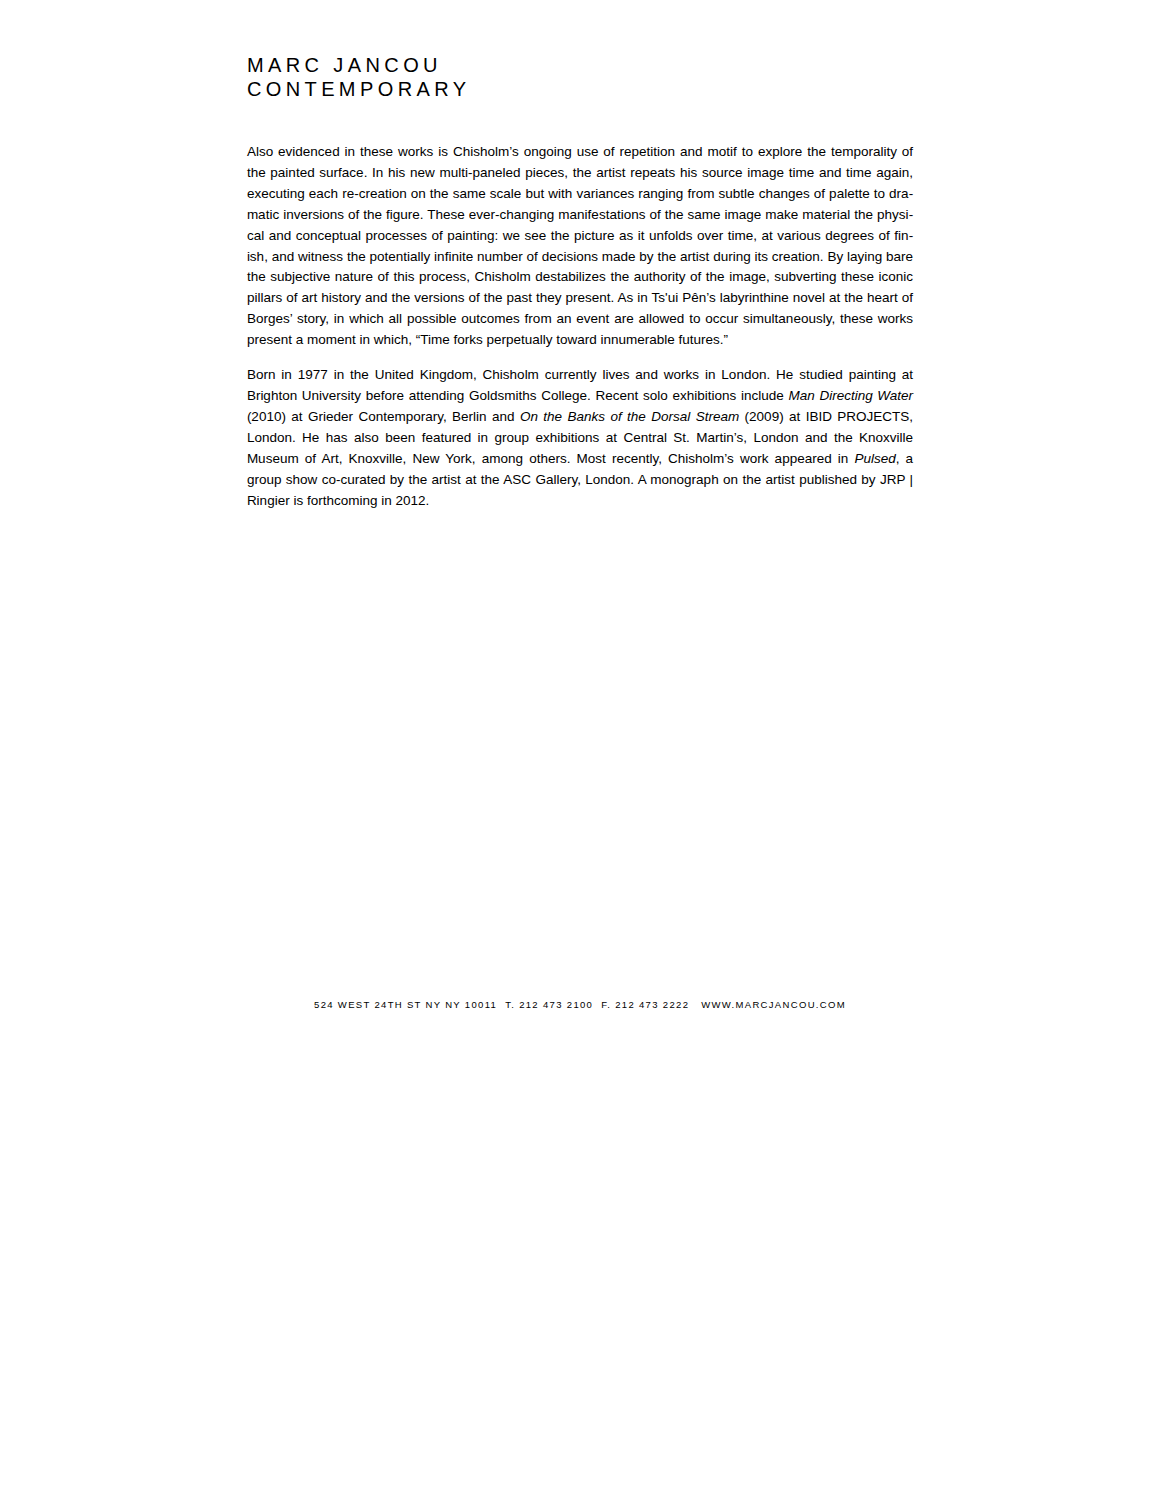MARC JANCOU
CONTEMPORARY
Also evidenced in these works is Chisholm’s ongoing use of repetition and motif to explore the temporality of the painted surface. In his new multi-paneled pieces, the artist repeats his source image time and time again, executing each re-creation on the same scale but with variances ranging from subtle changes of palette to dramatic inversions of the figure. These ever-changing manifestations of the same image make material the physical and conceptual processes of painting: we see the picture as it unfolds over time, at various degrees of finish, and witness the potentially infinite number of decisions made by the artist during its creation. By laying bare the subjective nature of this process, Chisholm destabilizes the authority of the image, subverting these iconic pillars of art history and the versions of the past they present. As in Ts'ui Pên’s labyrinthine novel at the heart of Borges’ story, in which all possible outcomes from an event are allowed to occur simultaneously, these works present a moment in which, “Time forks perpetually toward innumerable futures.”
Born in 1977 in the United Kingdom, Chisholm currently lives and works in London. He studied painting at Brighton University before attending Goldsmiths College. Recent solo exhibitions include Man Directing Water (2010) at Grieder Contemporary, Berlin and On the Banks of the Dorsal Stream (2009) at IBID PROJECTS, London. He has also been featured in group exhibitions at Central St. Martin’s, London and the Knoxville Museum of Art, Knoxville, New York, among others. Most recently, Chisholm’s work appeared in Pulsed, a group show co-curated by the artist at the ASC Gallery, London. A monograph on the artist published by JRP | Ringier is forthcoming in 2012.
524 WEST 24TH ST NY NY 10011 T. 212 473 2100 F. 212 473 2222 WWW.MARCJANCOU.COM